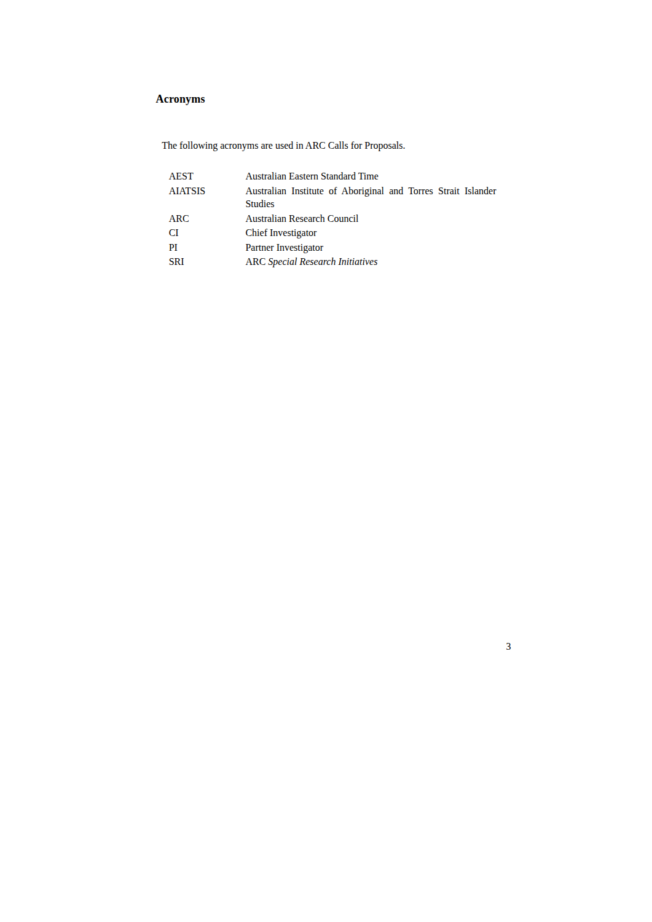Acronyms
The following acronyms are used in ARC Calls for Proposals.
| AEST | Australian Eastern Standard Time |
| AIATSIS | Australian Institute of Aboriginal and Torres Strait Islander Studies |
| ARC | Australian Research Council |
| CI | Chief Investigator |
| PI | Partner Investigator |
| SRI | ARC Special Research Initiatives |
3